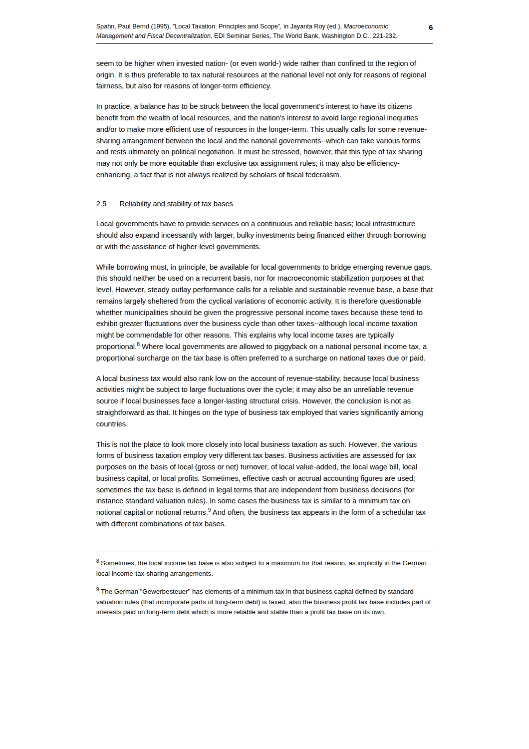Spahn, Paul Bernd (1995), ”Local Taxation: Principles and Scope”, in Jayanta Roy (ed.), Macroeconomic Management and Fiscal Decentralization, EDI Seminar Series, The World Bank, Washington D.C., 221-232.
6
seem to be higher when invested nation- (or even world-) wide rather than confined to the region of origin. It is thus preferable to tax natural resources at the national level not only for reasons of regional fairness, but also for reasons of longer-term efficiency.
In practice, a balance has to be struck between the local government's interest to have its citizens benefit from the wealth of local resources, and the nation's interest to avoid large regional inequities and/or to make more efficient use of resources in the longer-term. This usually calls for some revenue-sharing arrangement between the local and the national governments--which can take various forms and rests ultimately on political negotiation. It must be stressed, however, that this type of tax sharing may not only be more equitable than exclusive tax assignment rules; it may also be efficiency-enhancing, a fact that is not always realized by scholars of fiscal federalism.
2.5 Reliability and stability of tax bases
Local governments have to provide services on a continuous and reliable basis; local infrastructure should also expand incessantly with larger, bulky investments being financed either through borrowing or with the assistance of higher-level governments.
While borrowing must, in principle, be available for local governments to bridge emerging revenue gaps, this should neither be used on a recurrent basis, nor for macroeconomic stabilization purposes at that level. However, steady outlay performance calls for a reliable and sustainable revenue base, a base that remains largely sheltered from the cyclical variations of economic activity. It is therefore questionable whether municipalities should be given the progressive personal income taxes because these tend to exhibit greater fluctuations over the business cycle than other taxes--although local income taxation might be commendable for other reasons. This explains why local income taxes are typically proportional.8 Where local governments are allowed to piggyback on a national personal income tax, a proportional surcharge on the tax base is often preferred to a surcharge on national taxes due or paid.
A local business tax would also rank low on the account of revenue-stability, because local business activities might be subject to large fluctuations over the cycle; it may also be an unreliable revenue source if local businesses face a longer-lasting structural crisis. However, the conclusion is not as straightforward as that. It hinges on the type of business tax employed that varies significantly among countries.
This is not the place to look more closely into local business taxation as such. However, the various forms of business taxation employ very different tax bases. Business activities are assessed for tax purposes on the basis of local (gross or net) turnover, of local value-added, the local wage bill, local business capital, or local profits. Sometimes, effective cash or accrual accounting figures are used; sometimes the tax base is defined in legal terms that are independent from business decisions (for instance standard valuation rules). In some cases the business tax is similar to a minimum tax on notional capital or notional returns.9 And often, the business tax appears in the form of a schedular tax with different combinations of tax bases.
8 Sometimes, the local income tax base is also subject to a maximum for that reason, as implicitly in the German local income-tax-sharing arrangements.
9 The German "Gewerbesteuer" has elements of a minimum tax in that business capital defined by standard valuation rules (that incorporate parts of long-term debt) is taxed; also the business profit tax base includes part of interests paid on long-term debt which is more reliable and stable than a profit tax base on its own.